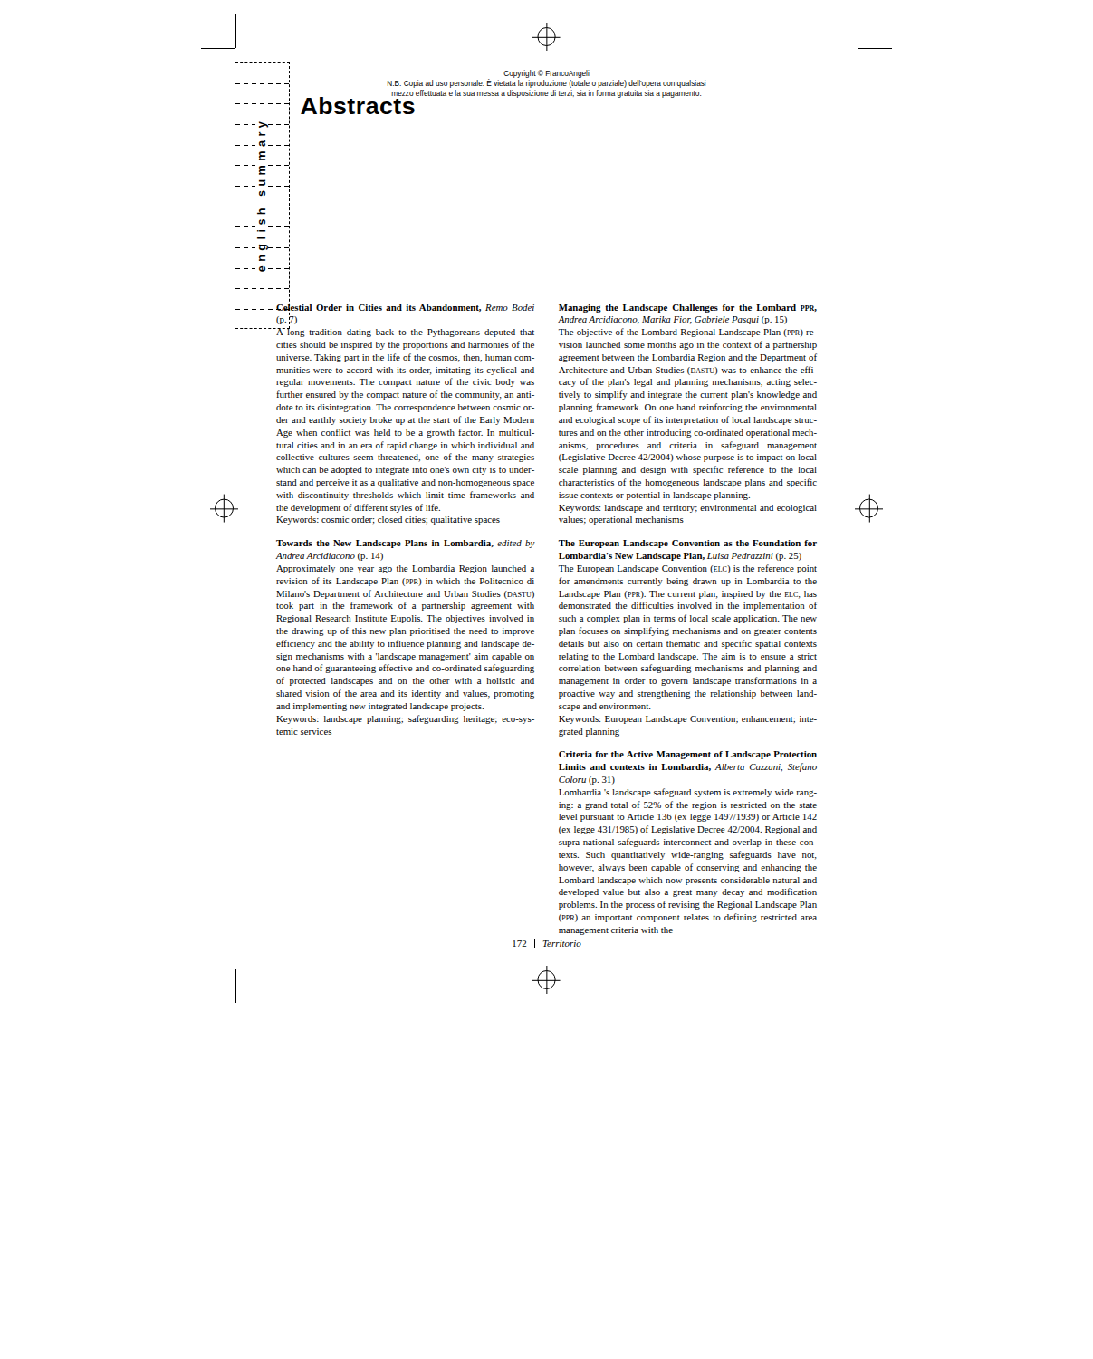Copyright © FrancoAngeli
N.B: Copia ad uso personale. È vietata la riproduzione (totale o parziale) dell'opera con qualsiasi
mezzo effettuata e la sua messa a disposizione di terzi, sia in forma gratuita sia a pagamento.
english summary
Abstracts
Celestial Order in Cities and its Abandonment, Remo Bodei (p. 7)
A long tradition dating back to the Pythagoreans deputed that cities should be inspired by the proportions and harmonies of the universe. Taking part in the life of the cosmos, then, human communities were to accord with its order, imitating its cyclical and regular movements. The compact nature of the civic body was further ensured by the compact nature of the community, an antidote to its disintegration. The correspondence between cosmic order and earthly society broke up at the start of the Early Modern Age when conflict was held to be a growth factor. In multicultural cities and in an era of rapid change in which individual and collective cultures seem threatened, one of the many strategies which can be adopted to integrate into one's own city is to understand and perceive it as a qualitative and non-homogeneous space with discontinuity thresholds which limit time frameworks and the development of different styles of life.
Keywords: cosmic order; closed cities; qualitative spaces
Towards the New Landscape Plans in Lombardia, edited by Andrea Arcidiacono (p. 14)
Approximately one year ago the Lombardia Region launched a revision of its Landscape Plan (ppr) in which the Politecnico di Milano's Department of Architecture and Urban Studies (dastu) took part in the framework of a partnership agreement with Regional Research Institute Eupolis. The objectives involved in the drawing up of this new plan prioritised the need to improve efficiency and the ability to influence planning and landscape design mechanisms with a 'landscape management' aim capable on one hand of guaranteeing effective and co-ordinated safeguarding of protected landscapes and on the other with a holistic and shared vision of the area and its identity and values, promoting and implementing new integrated landscape projects.
Keywords: landscape planning; safeguarding heritage; eco-systemic services
Managing the Landscape Challenges for the Lombard ppr, Andrea Arcidiacono, Marika Fior, Gabriele Pasqui (p. 15)
The objective of the Lombard Regional Landscape Plan (ppr) revision launched some months ago in the context of a partnership agreement between the Lombardia Region and the Department of Architecture and Urban Studies (dastu) was to enhance the efficacy of the plan's legal and planning mechanisms, acting selectively to simplify and integrate the current plan's knowledge and planning framework. On one hand reinforcing the environmental and ecological scope of its interpretation of local landscape structures and on the other introducing co-ordinated operational mechanisms, procedures and criteria in safeguard management (Legislative Decree 42/2004) whose purpose is to impact on local scale planning and design with specific reference to the local characteristics of the homogeneous landscape plans and specific issue contexts or potential in landscape planning.
Keywords: landscape and territory; environmental and ecological values; operational mechanisms
The European Landscape Convention as the Foundation for Lombardia's New Landscape Plan, Luisa Pedrazzini (p. 25)
The European Landscape Convention (elc) is the reference point for amendments currently being drawn up in Lombardia to the Landscape Plan (ppr). The current plan, inspired by the elc, has demonstrated the difficulties involved in the implementation of such a complex plan in terms of local scale application. The new plan focuses on simplifying mechanisms and on greater contents details but also on certain thematic and specific spatial contexts relating to the Lombard landscape. The aim is to ensure a strict correlation between safeguarding mechanisms and planning and management in order to govern landscape transformations in a proactive way and strengthening the relationship between landscape and environment.
Keywords: European Landscape Convention; enhancement; integrated planning
Criteria for the Active Management of Landscape Protection Limits and contexts in Lombardia, Alberta Cazzani, Stefano Coloru (p. 31)
Lombardia 's landscape safeguard system is extremely wide ranging: a grand total of 52% of the region is restricted on the state level pursuant to Article 136 (ex legge 1497/1939) or Article 142 (ex legge 431/1985) of Legislative Decree 42/2004. Regional and supra-national safeguards interconnect and overlap in these contexts. Such quantitatively wide-ranging safeguards have not, however, always been capable of conserving and enhancing the Lombard landscape which now presents considerable natural and developed value but also a great many decay and modification problems. In the process of revising the Regional Landscape Plan (ppr) an important component relates to defining restricted area management criteria with the
172 Territorio